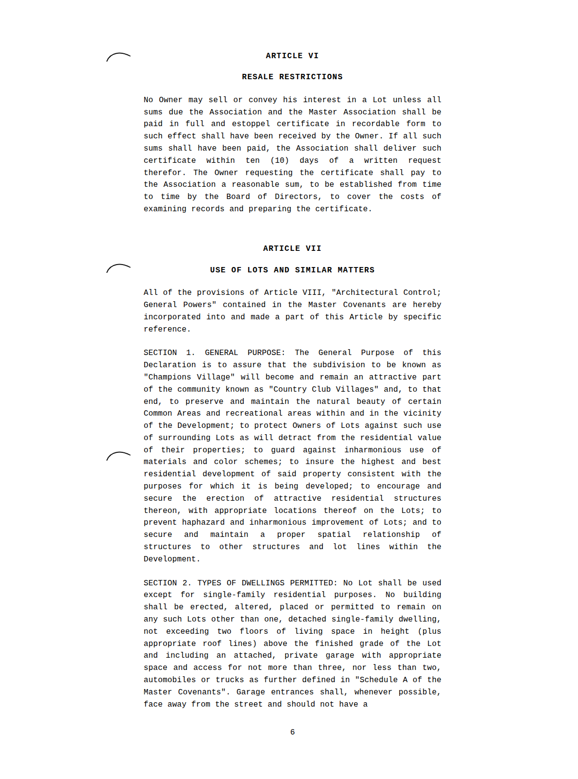ARTICLE VI
RESALE RESTRICTIONS
No Owner may sell or convey his interest in a Lot unless all sums due the Association and the Master Association shall be paid in full and estoppel certificate in recordable form to such effect shall have been received by the Owner. If all such sums shall have been paid, the Association shall deliver such certificate within ten (10) days of a written request therefor. The Owner requesting the certificate shall pay to the Association a reasonable sum, to be established from time to time by the Board of Directors, to cover the costs of examining records and preparing the certificate.
ARTICLE VII
USE OF LOTS AND SIMILAR MATTERS
All of the provisions of Article VIII, "Architectural Control; General Powers" contained in the Master Covenants are hereby incorporated into and made a part of this Article by specific reference.
SECTION 1. GENERAL PURPOSE: The General Purpose of this Declaration is to assure that the subdivision to be known as "Champions Village" will become and remain an attractive part of the community known as "Country Club Villages" and, to that end, to preserve and maintain the natural beauty of certain Common Areas and recreational areas within and in the vicinity of the Development; to protect Owners of Lots against such use of surrounding Lots as will detract from the residential value of their properties; to guard against inharmonious use of materials and color schemes; to insure the highest and best residential development of said property consistent with the purposes for which it is being developed; to encourage and secure the erection of attractive residential structures thereon, with appropriate locations thereof on the Lots; to prevent haphazard and inharmonious improvement of Lots; and to secure and maintain a proper spatial relationship of structures to other structures and lot lines within the Development.
SECTION 2. TYPES OF DWELLINGS PERMITTED: No Lot shall be used except for single-family residential purposes. No building shall be erected, altered, placed or permitted to remain on any such Lots other than one, detached single-family dwelling, not exceeding two floors of living space in height (plus appropriate roof lines) above the finished grade of the Lot and including an attached, private garage with appropriate space and access for not more than three, nor less than two, automobiles or trucks as further defined in "Schedule A of the Master Covenants". Garage entrances shall, whenever possible, face away from the street and should not have a
6